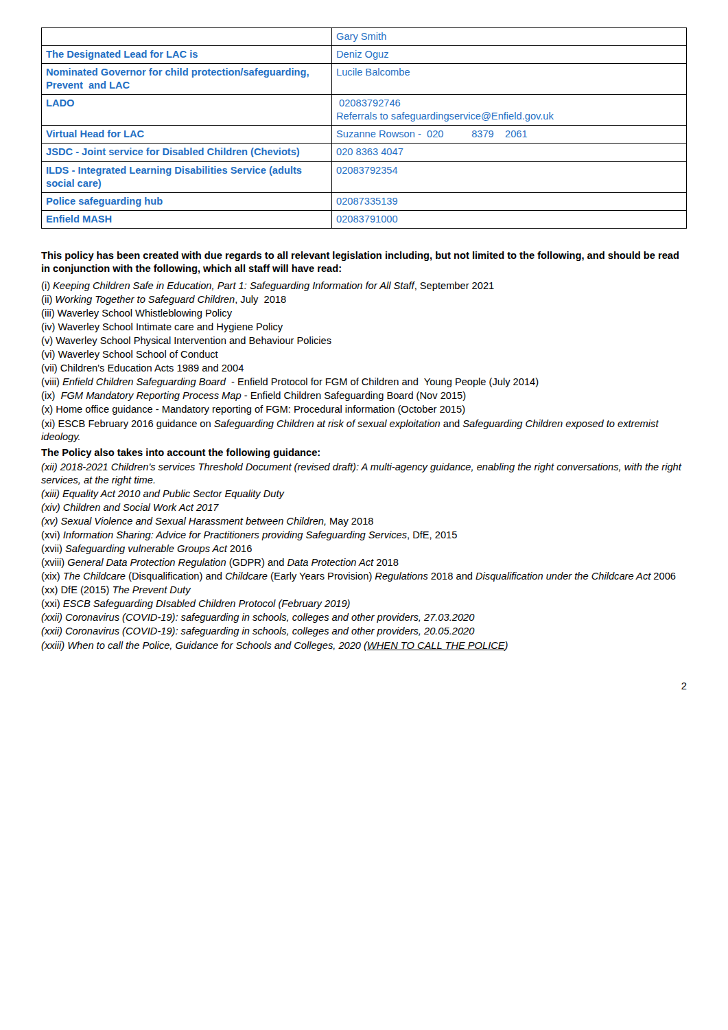| | Gary Smith |
| The Designated Lead for LAC is | Deniz Oguz |
| Nominated Governor for child protection/safeguarding, Prevent and LAC | Lucile Balcombe |
| LADO | 02083792746 Referrals to safeguardingservice@Enfield.gov.uk |
| Virtual Head for LAC | Suzanne Rowson - 020 8379 2061 |
| JSDC - Joint service for Disabled Children (Cheviots) | 020 8363 4047 |
| ILDS - Integrated Learning Disabilities Service (adults social care) | 02083792354 |
| Police safeguarding hub | 02087335139 |
| Enfield MASH | 02083791000 |
This policy has been created with due regards to all relevant legislation including, but not limited to the following, and should be read in conjunction with the following, which all staff will have read:
(i) Keeping Children Safe in Education, Part 1: Safeguarding Information for All Staff, September 2021
(ii) Working Together to Safeguard Children, July 2018
(iii) Waverley School Whistleblowing Policy
(iv) Waverley School Intimate care and Hygiene Policy
(v) Waverley School Physical Intervention and Behaviour Policies
(vi) Waverley School School of Conduct
(vii) Children's Education Acts 1989 and 2004
(viii) Enfield Children Safeguarding Board - Enfield Protocol for FGM of Children and Young People (July 2014)
(ix) FGM Mandatory Reporting Process Map - Enfield Children Safeguarding Board (Nov 2015)
(x) Home office guidance - Mandatory reporting of FGM: Procedural information (October 2015)
(xi) ESCB February 2016 guidance on Safeguarding Children at risk of sexual exploitation and Safeguarding Children exposed to extremist ideology.
The Policy also takes into account the following guidance:
(xii) 2018-2021 Children's services Threshold Document (revised draft): A multi-agency guidance, enabling the right conversations, with the right services, at the right time.
(xiii) Equality Act 2010 and Public Sector Equality Duty
(xiv) Children and Social Work Act 2017
(xv) Sexual Violence and Sexual Harassment between Children, May 2018
(xvi) Information Sharing: Advice for Practitioners providing Safeguarding Services, DfE, 2015
(xvii) Safeguarding vulnerable Groups Act 2016
(xviii) General Data Protection Regulation (GDPR) and Data Protection Act 2018
(xix) The Childcare (Disqualification) and Childcare (Early Years Provision) Regulations 2018 and Disqualification under the Childcare Act 2006
(xx) DfE (2015) The Prevent Duty
(xxi) ESCB Safeguarding DIsabled Children Protocol (February 2019)
(xxii) Coronavirus (COVID-19): safeguarding in schools, colleges and other providers, 27.03.2020
(xxii) Coronavirus (COVID-19): safeguarding in schools, colleges and other providers, 20.05.2020
(xxiii) When to call the Police, Guidance for Schools and Colleges, 2020 (WHEN TO CALL THE POLICE)
2